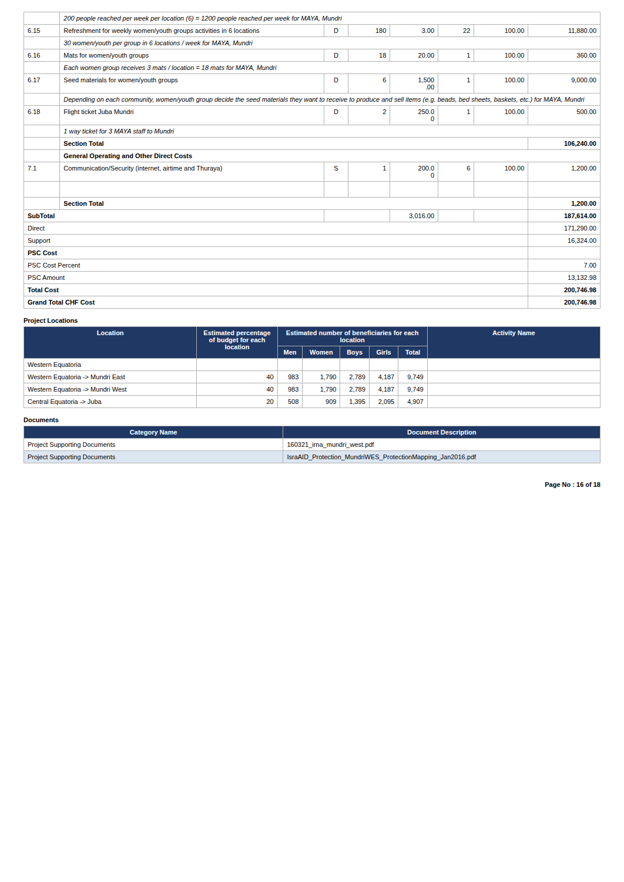| | 200 people reached per week per location (6) = 1200 people reached per week for MAYA, Mundri |
| 6.15 | Refreshment for weekly women/youth groups activities in 6 locations | D | 180 | 3.00 | 22 | 100.00 | 11,880.00 |
| | 30 women/youth per group in 6 locations / week for MAYA, Mundri |
| 6.16 | Mats for women/youth groups | D | 18 | 20.00 | 1 | 100.00 | 360.00 |
| | Each women group receives 3 mats / location = 18 mats for MAYA, Mundri |
| 6.17 | Seed materials for women/youth groups | D | 6 | 1,500 .00 | 1 | 100.00 | 9,000.00 |
| | Depending on each community, women/youth group decide the seed materials they want to receive to produce and sell items (e.g. beads, bed sheets, baskets, etc.) for MAYA, Mundri |
| 6.18 | Flight ticket Juba Mundri | D | 2 | 250.0 0 | 1 | 100.00 | 500.00 |
| | 1 way ticket for 3 MAYA staff to Mundri |
| | Section Total | 106,240.00 |
| | General Operating and Other Direct Costs |
| 7.1 | Communication/Security (internet, airtime and Thuraya) | S | 1 | 200.0 0 | 6 | 100.00 | 1,200.00 |
| | Section Total | 1,200.00 |
| SubTotal | | 3,016.00 | | | 187,614.00 |
| Direct | 171,290.00 |
| Support | 16,324.00 |
| PSC Cost | |
| PSC Cost Percent | 7.00 |
| PSC Amount | 13,132.98 |
| Total Cost | 200,746.98 |
| Grand Total CHF Cost | 200,746.98 |
Project Locations
| Location | Estimated percentage of budget for each location | Estimated number of beneficiaries for each location | Activity Name |
| Men | Women | Boys | Girls | Total |
| Western Equatoria | | | | | | | |
| Western Equatoria -> Mundri East | 40 | 983 | 1,790 | 2,789 | 4,187 | 9,749 | |
| Western Equatoria -> Mundri West | 40 | 983 | 1,790 | 2,789 | 4,187 | 9,749 | |
| Central Equatoria -> Juba | 20 | 508 | 909 | 1,395 | 2,095 | 4,907 | |
Documents
| Category Name | Document Description |
| Project Supporting Documents | 160321_irna_mundri_west.pdf |
| Project Supporting Documents | IsraAID_Protection_MundriWES_ProtectionMapping_Jan2016.pdf |
Page No : 16 of 18